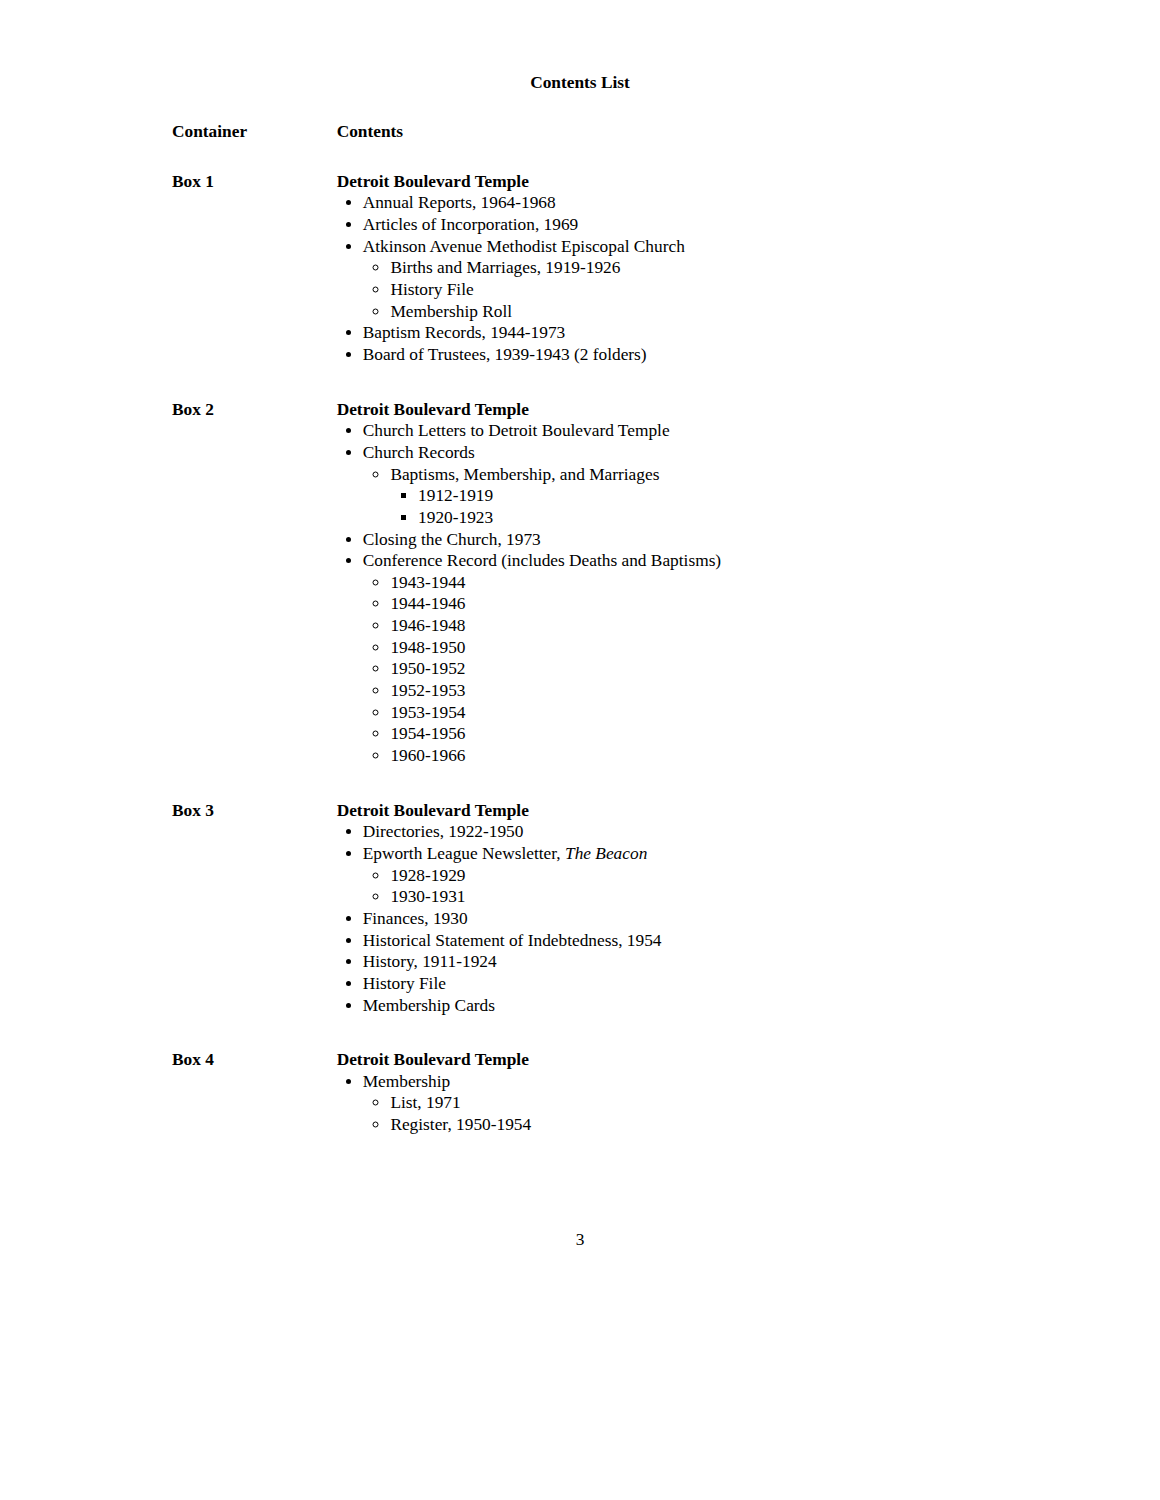Contents List
| Container | Contents |
| --- | --- |
| Box 1 | Detroit Boulevard Temple Annual Reports, 1964-1968 Articles of Incorporation, 1969 Atkinson Avenue Methodist Episcopal Church Births and Marriages, 1919-1926 History File Membership Roll Baptism Records, 1944-1973 Board of Trustees, 1939-1943 (2 folders) |
| Box 2 | Detroit Boulevard Temple Church Letters to Detroit Boulevard Temple Church Records Baptisms, Membership, and Marriages 1912-1919 1920-1923 Closing the Church, 1973 Conference Record (includes Deaths and Baptisms) 1943-1944 1944-1946 1946-1948 1948-1950 1950-1952 1952-1953 1953-1954 1954-1956 1960-1966 |
| Box 3 | Detroit Boulevard Temple Directories, 1922-1950 Epworth League Newsletter, The Beacon 1928-1929 1930-1931 Finances, 1930 Historical Statement of Indebtedness, 1954 History, 1911-1924 History File Membership Cards |
| Box 4 | Detroit Boulevard Temple Membership List, 1971 Register, 1950-1954 |
3